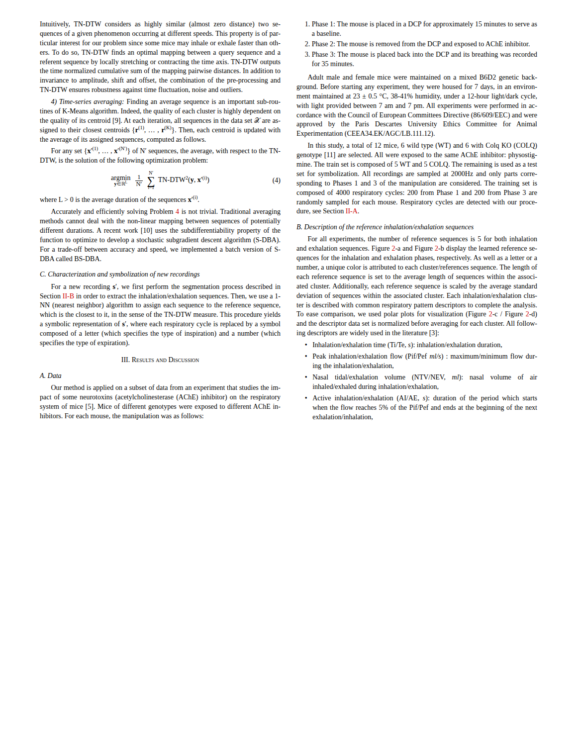Intuitively, TN-DTW considers as highly similar (almost zero distance) two sequences of a given phenomenon occurring at different speeds. This property is of particular interest for our problem since some mice may inhale or exhale faster than others. To do so, TN-DTW finds an optimal mapping between a query sequence and a referent sequence by locally stretching or contracting the time axis. TN-DTW outputs the time normalized cumulative sum of the mapping pairwise distances. In addition to invariance to amplitude, shift and offset, the combination of the pre-processing and TN-DTW ensures robustness against time fluctuation, noise and outliers.
4) Time-series averaging: Finding an average sequence is an important sub-routines of K-Means algorithm. Indeed, the quality of each cluster is highly dependent on the quality of its centroid [9]. At each iteration, all sequences in the data set 𝒳 are assigned to their closest centroids {r(1), … , r(K)}. Then, each centroid is updated with the average of its assigned sequences, computed as follows.
For any set {x′(1), … , x′(N′)} of N′ sequences, the average, with respect to the TN-DTW, is the solution of the following optimization problem:
argmin y∈ℝL 1 N′ N′ ∑ i=1 TN-DTW2(y, x′(i)) (4)
where L > 0 is the average duration of the sequences x′(i).
Accurately and efficiently solving Problem 4 is not trivial. Traditional averaging methods cannot deal with the non-linear mapping between sequences of potentially different durations. A recent work [10] uses the subdifferentiability property of the function to optimize to develop a stochastic subgradient descent algorithm (S-DBA). For a trade-off between accuracy and speed, we implemented a batch version of S-DBA called BS-DBA.
C. Characterization and symbolization of new recordings
For a new recording s′, we first perform the segmentation process described in Section II-B in order to extract the inhalation/exhalation sequences. Then, we use a 1-NN (nearest neighbor) algorithm to assign each sequence to the reference sequence, which is the closest to it, in the sense of the TN-DTW measure. This procedure yields a symbolic representation of s′, where each respiratory cycle is replaced by a symbol composed of a letter (which specifies the type of inspiration) and a number (which specifies the type of expiration).
III. Results and Discussion
A. Data
Our method is applied on a subset of data from an experiment that studies the impact of some neurotoxins (acetylcholinesterase (AChE) inhibitor) on the respiratory system of mice [5]. Mice of different genotypes were exposed to different AChE inhibitors. For each mouse, the manipulation was as follows:
Phase 1: The mouse is placed in a DCP for approximately 15 minutes to serve as a baseline.
Phase 2: The mouse is removed from the DCP and exposed to AChE inhibitor.
Phase 3: The mouse is placed back into the DCP and its breathing was recorded for 35 minutes.
Adult male and female mice were maintained on a mixed B6D2 genetic background. Before starting any experiment, they were housed for 7 days, in an environment maintained at 23 ± 0.5 °C, 38-41% humidity, under a 12-hour light/dark cycle, with light provided between 7 am and 7 pm. All experiments were performed in accordance with the Council of European Committees Directive (86/609/EEC) and were approved by the Paris Descartes University Ethics Committee for Animal Experimentation (CEEA34.EK/AGC/LB.111.12).
In this study, a total of 12 mice, 6 wild type (WT) and 6 with Colq KO (COLQ) genotype [11] are selected. All were exposed to the same AChE inhibitor: physostigmine. The train set is composed of 5 WT and 5 COLQ. The remaining is used as a test set for symbolization. All recordings are sampled at 2000Hz and only parts corresponding to Phases 1 and 3 of the manipulation are considered. The training set is composed of 4000 respiratory cycles: 200 from Phase 1 and 200 from Phase 3 are randomly sampled for each mouse. Respiratory cycles are detected with our procedure, see Section II-A.
B. Description of the reference inhalation/exhalation sequences
For all experiments, the number of reference sequences is 5 for both inhalation and exhalation sequences. Figure 2-a and Figure 2-b display the learned reference sequences for the inhalation and exhalation phases, respectively. As well as a letter or a number, a unique color is attributed to each cluster/references sequence. The length of each reference sequence is set to the average length of sequences within the associated cluster. Additionally, each reference sequence is scaled by the average standard deviation of sequences within the associated cluster. Each inhalation/exhalation cluster is described with common respiratory pattern descriptors to complete the analysis. To ease comparison, we used polar plots for visualization (Figure 2-c / Figure 2-d) and the descriptor data set is normalized before averaging for each cluster. All following descriptors are widely used in the literature [3]:
Inhalation/exhalation time (Ti/Te, s): inhalation/exhalation duration,
Peak inhalation/exhalation flow (Pif/Pef ml/s) : maximum/minimum flow during the inhalation/exhalation,
Nasal tidal/exhalation volume (NTV/NEV, ml): nasal volume of air inhaled/exhaled during inhalation/exhalation,
Active inhalation/exhalation (AI/AE, s): duration of the period which starts when the flow reaches 5% of the Pif/Pef and ends at the beginning of the next exhalation/inhalation,